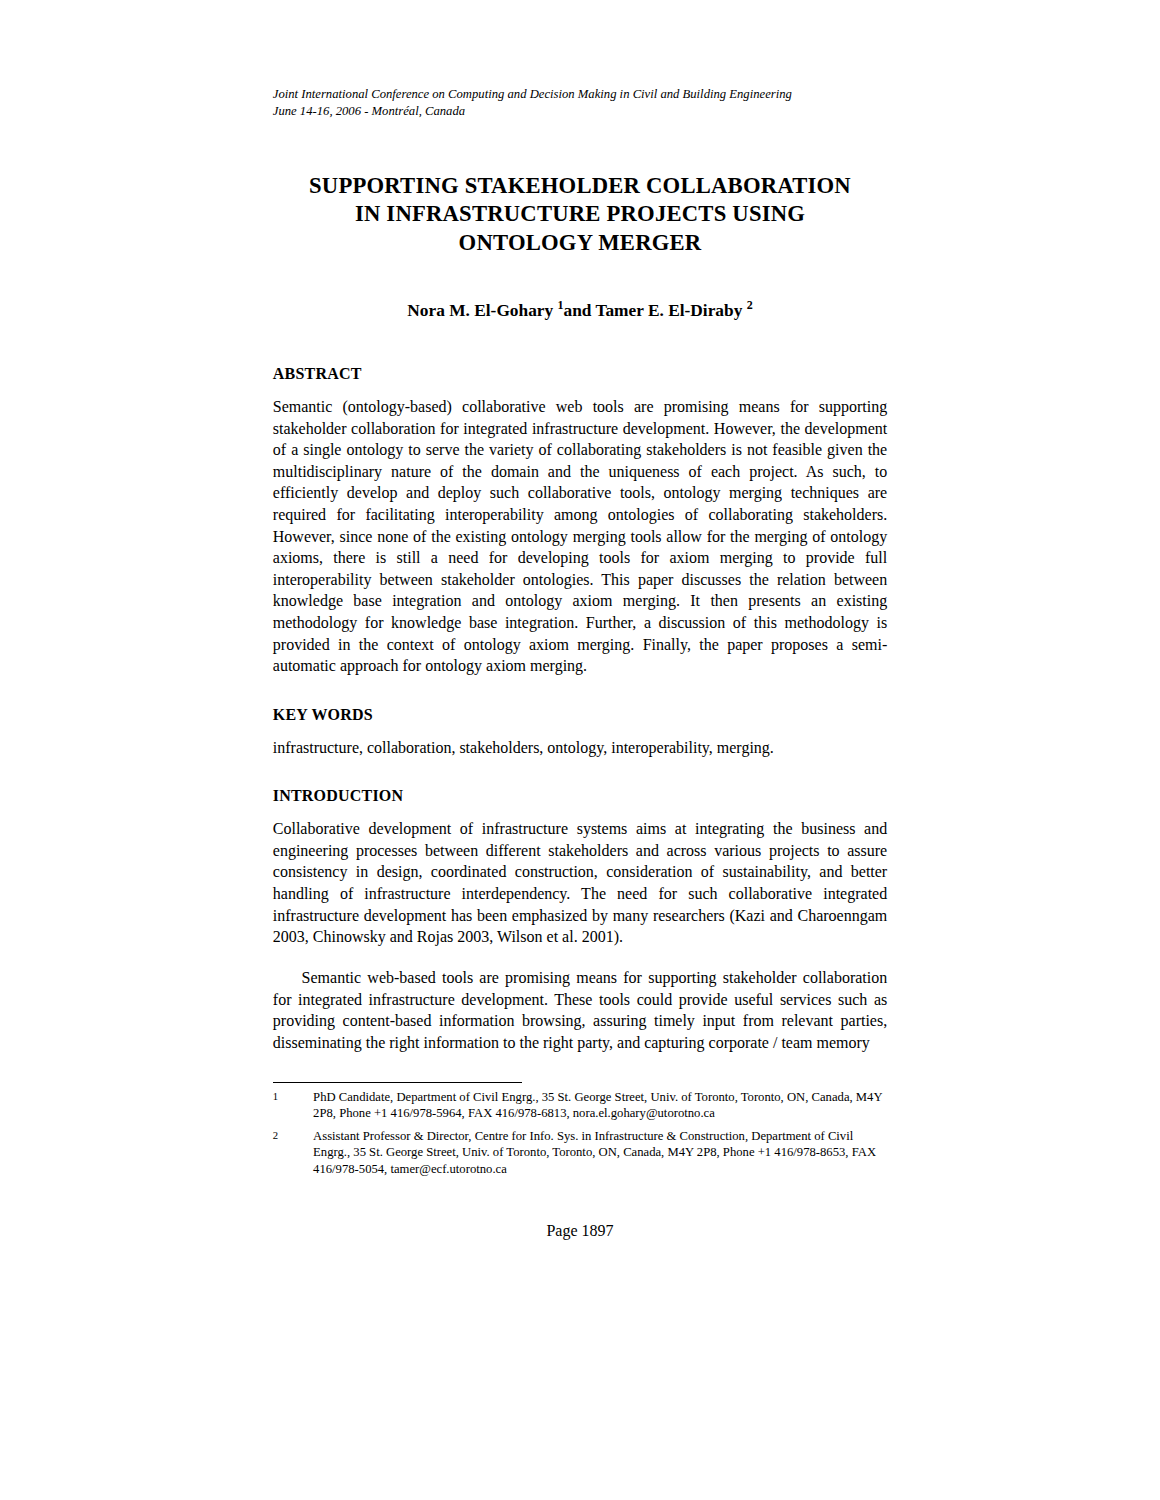Joint International Conference on Computing and Decision Making in Civil and Building Engineering
June 14-16, 2006 - Montréal, Canada
SUPPORTING STAKEHOLDER COLLABORATION
IN INFRASTRUCTURE PROJECTS USING
ONTOLOGY MERGER
Nora M. El-Gohary 1and Tamer E. El-Diraby 2
ABSTRACT
Semantic (ontology-based) collaborative web tools are promising means for supporting stakeholder collaboration for integrated infrastructure development. However, the development of a single ontology to serve the variety of collaborating stakeholders is not feasible given the multidisciplinary nature of the domain and the uniqueness of each project. As such, to efficiently develop and deploy such collaborative tools, ontology merging techniques are required for facilitating interoperability among ontologies of collaborating stakeholders. However, since none of the existing ontology merging tools allow for the merging of ontology axioms, there is still a need for developing tools for axiom merging to provide full interoperability between stakeholder ontologies. This paper discusses the relation between knowledge base integration and ontology axiom merging. It then presents an existing methodology for knowledge base integration. Further, a discussion of this methodology is provided in the context of ontology axiom merging. Finally, the paper proposes a semi-automatic approach for ontology axiom merging.
KEY WORDS
infrastructure, collaboration, stakeholders, ontology, interoperability, merging.
INTRODUCTION
Collaborative development of infrastructure systems aims at integrating the business and engineering processes between different stakeholders and across various projects to assure consistency in design, coordinated construction, consideration of sustainability, and better handling of infrastructure interdependency. The need for such collaborative integrated infrastructure development has been emphasized by many researchers (Kazi and Charoenngam 2003, Chinowsky and Rojas 2003, Wilson et al. 2001).
Semantic web-based tools are promising means for supporting stakeholder collaboration for integrated infrastructure development. These tools could provide useful services such as providing content-based information browsing, assuring timely input from relevant parties, disseminating the right information to the right party, and capturing corporate / team memory
1
PhD Candidate, Department of Civil Engrg., 35 St. George Street, Univ. of Toronto, Toronto, ON, Canada, M4Y 2P8, Phone +1 416/978-5964, FAX 416/978-6813, nora.el.gohary@utorotno.ca
2
Assistant Professor & Director, Centre for Info. Sys. in Infrastructure & Construction, Department of Civil Engrg., 35 St. George Street, Univ. of Toronto, Toronto, ON, Canada, M4Y 2P8, Phone +1 416/978-8653, FAX 416/978-5054, tamer@ecf.utorotno.ca
Page 1897